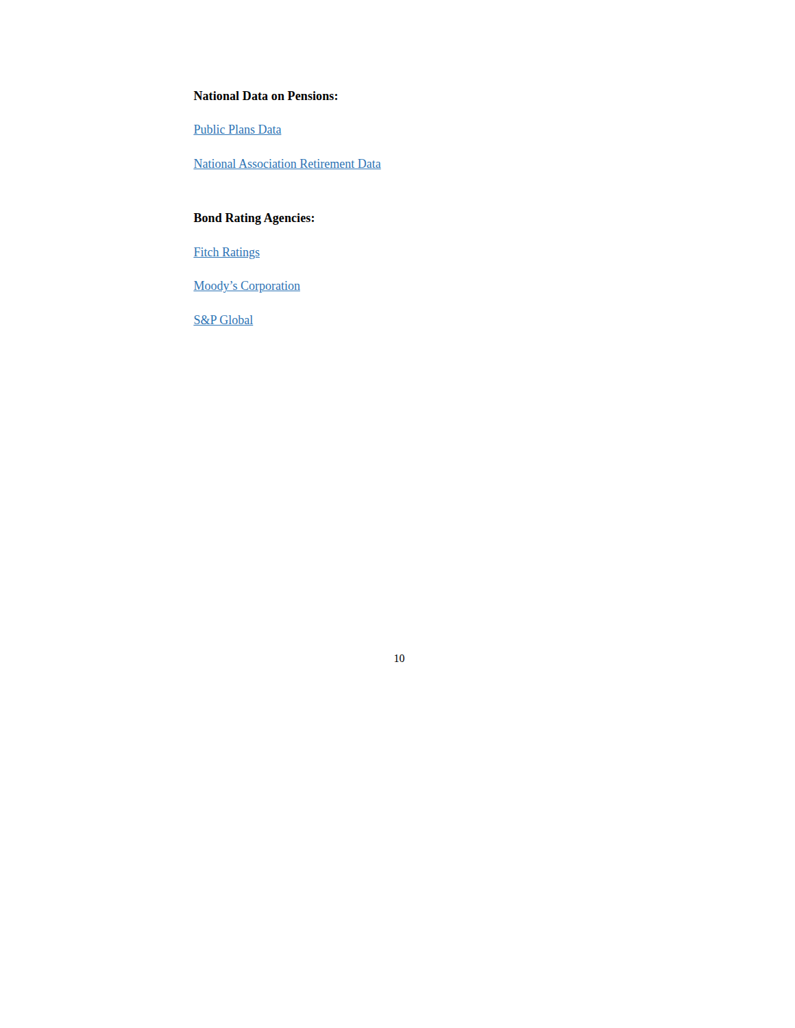National Data on Pensions:
Public Plans Data
National Association Retirement Data
Bond Rating Agencies:
Fitch Ratings
Moody’s Corporation
S&P Global
10